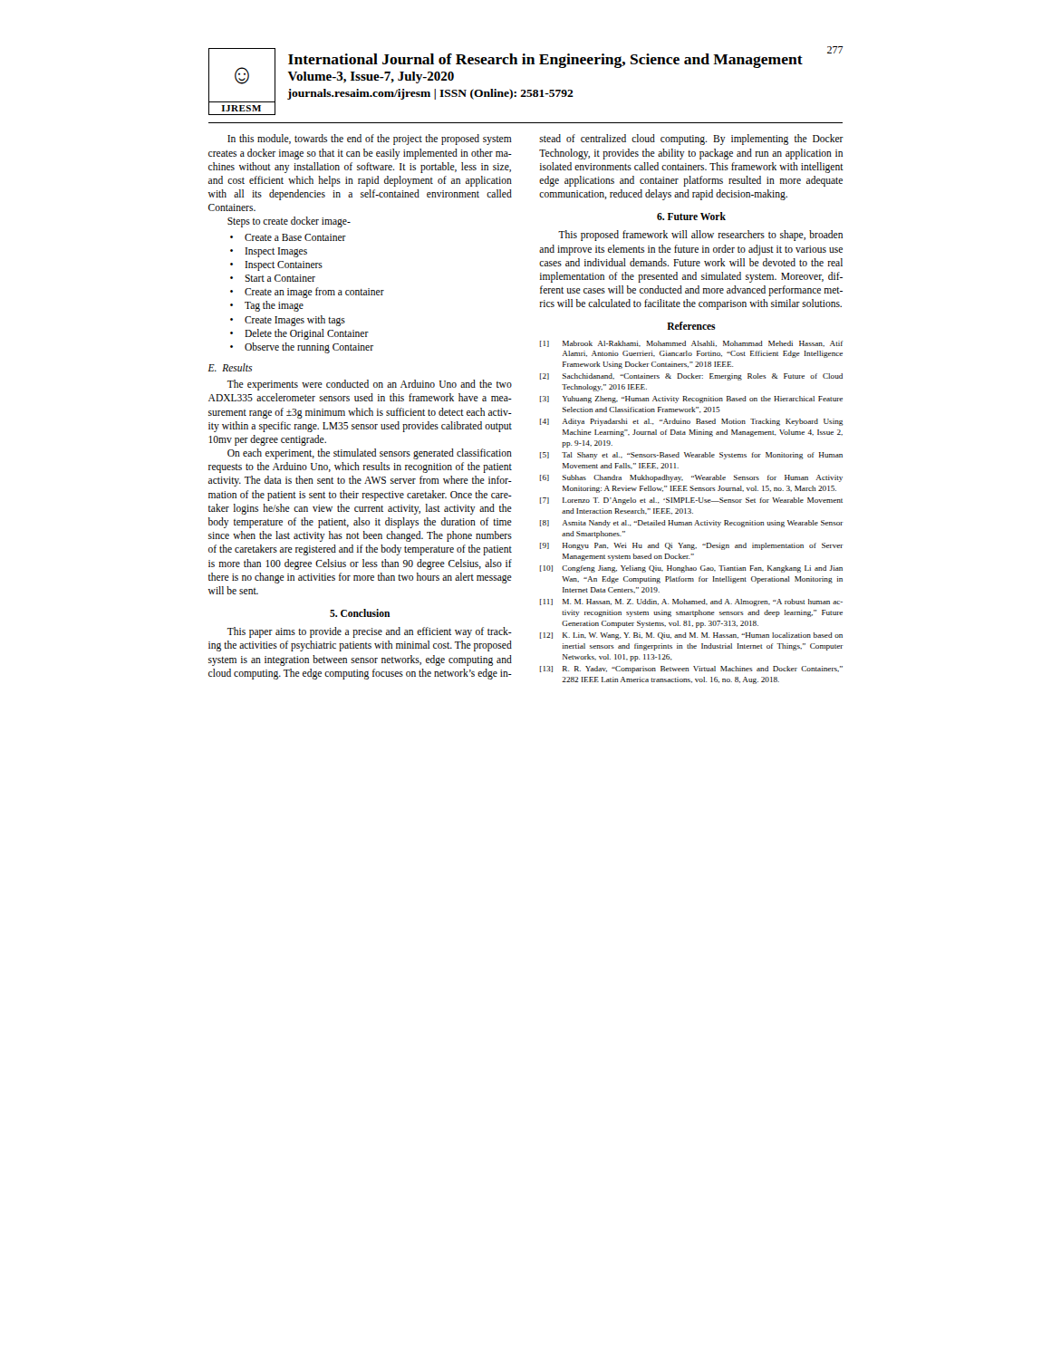277
☺
IJRESM
International Journal of Research in Engineering, Science and Management
Volume-3, Issue-7, July-2020
journals.resaim.com/ijresm | ISSN (Online): 2581-5792
In this module, towards the end of the project the proposed system creates a docker image so that it can be easily implemented in other machines without any installation of software. It is portable, less in size, and cost efficient which helps in rapid deployment of an application with all its dependencies in a self-contained environment called Containers.
Steps to create docker image-
Create a Base Container
Inspect Images
Inspect Containers
Start a Container
Create an image from a container
Tag the image
Create Images with tags
Delete the Original Container
Observe the running Container
E. Results
The experiments were conducted on an Arduino Uno and the two ADXL335 accelerometer sensors used in this framework have a measurement range of ±3g minimum which is sufficient to detect each activity within a specific range. LM35 sensor used provides calibrated output 10mv per degree centigrade.
On each experiment, the stimulated sensors generated classification requests to the Arduino Uno, which results in recognition of the patient activity. The data is then sent to the AWS server from where the information of the patient is sent to their respective caretaker. Once the caretaker logins he/she can view the current activity, last activity and the body temperature of the patient, also it displays the duration of time since when the last activity has not been changed. The phone numbers of the caretakers are registered and if the body temperature of the patient is more than 100 degree Celsius or less than 90 degree Celsius, also if there is no change in activities for more than two hours an alert message will be sent.
5. Conclusion
This paper aims to provide a precise and an efficient way of tracking the activities of psychiatric patients with minimal cost. The proposed system is an integration between sensor networks, edge computing and cloud computing. The edge computing focuses on the network’s edge instead of centralized cloud computing. By implementing the Docker Technology, it provides the ability to package and run an application in isolated environments called containers. This framework with intelligent edge applications and container platforms resulted in more adequate communication, reduced delays and rapid decision-making.
6. Future Work
This proposed framework will allow researchers to shape, broaden and improve its elements in the future in order to adjust it to various use cases and individual demands. Future work will be devoted to the real implementation of the presented and simulated system. Moreover, different use cases will be conducted and more advanced performance metrics will be calculated to facilitate the comparison with similar solutions.
References
Mabrook Al-Rakhami, Mohammed Alsahli, Mohammad Mehedi Hassan, Atif Alamri, Antonio Guerrieri, Giancarlo Fortino, “Cost Efficient Edge Intelligence Framework Using Docker Containers,” 2018 IEEE.
Sachchidanand, “Containers & Docker: Emerging Roles & Future of Cloud Technology,” 2016 IEEE.
Yuhuang Zheng, “Human Activity Recognition Based on the Hierarchical Feature Selection and Classification Framework”, 2015
Aditya Priyadarshi et al., “Arduino Based Motion Tracking Keyboard Using Machine Learning”, Journal of Data Mining and Management, Volume 4, Issue 2, pp. 9-14, 2019.
Tal Shany et al., “Sensors-Based Wearable Systems for Monitoring of Human Movement and Falls,” IEEE, 2011.
Subhas Chandra Mukhopadhyay, “Wearable Sensors for Human Activity Monitoring: A Review Fellow,” IEEE Sensors Journal, vol. 15, no. 3, March 2015.
Lorenzo T. D’Angelo et al., ‘SIMPLE-Use—Sensor Set for Wearable Movement and Interaction Research,” IEEE, 2013.
Asmita Nandy et al., “Detailed Human Activity Recognition using Wearable Sensor and Smartphones.”
Hongyu Pan, Wei Hu and Qi Yang, “Design and implementation of Server Management system based on Docker.”
Congfeng Jiang, Yeliang Qiu, Honghao Gao, Tiantian Fan, Kangkang Li and Jian Wan, “An Edge Computing Platform for Intelligent Operational Monitoring in Internet Data Centers,” 2019.
M. M. Hassan, M. Z. Uddin, A. Mohamed, and A. Almogren, “A robust human activity recognition system using smartphone sensors and deep learning,” Future Generation Computer Systems, vol. 81, pp. 307-313, 2018.
K. Lin, W. Wang, Y. Bi, M. Qiu, and M. M. Hassan, “Human localization based on inertial sensors and fingerprints in the Industrial Internet of Things,” Computer Networks, vol. 101, pp. 113-126,
R. R. Yadav, “Comparison Between Virtual Machines and Docker Containers,” 2282 IEEE Latin America transactions, vol. 16, no. 8, Aug. 2018.